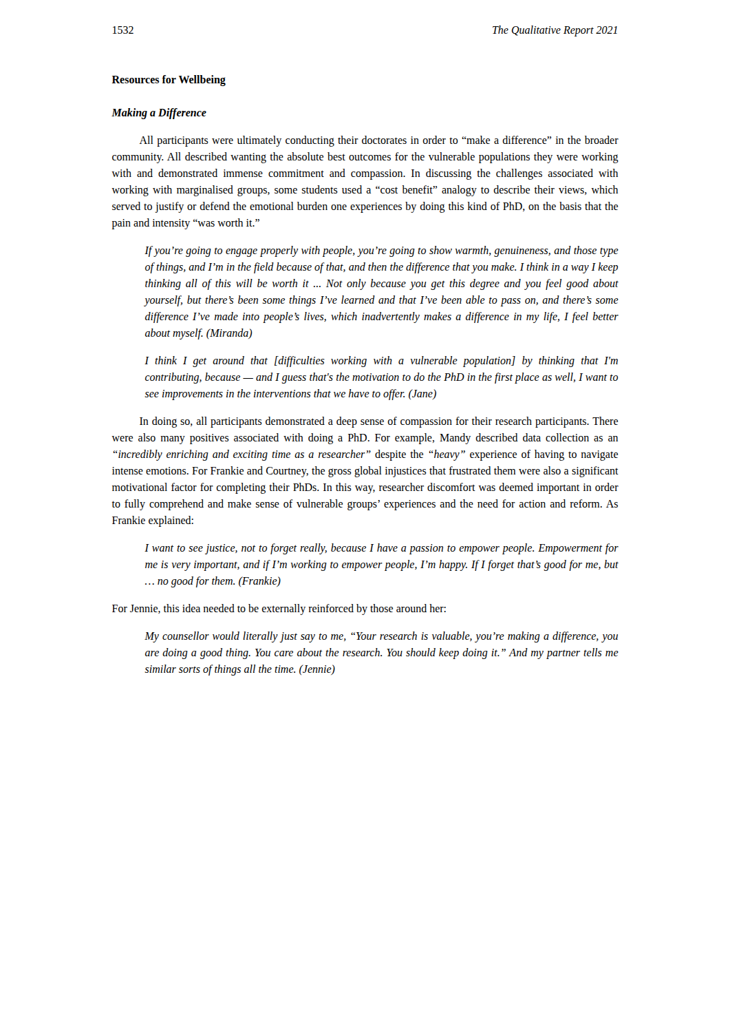1532 The Qualitative Report 2021
Resources for Wellbeing
Making a Difference
All participants were ultimately conducting their doctorates in order to “make a difference” in the broader community. All described wanting the absolute best outcomes for the vulnerable populations they were working with and demonstrated immense commitment and compassion. In discussing the challenges associated with working with marginalised groups, some students used a “cost benefit” analogy to describe their views, which served to justify or defend the emotional burden one experiences by doing this kind of PhD, on the basis that the pain and intensity “was worth it.”
If you’re going to engage properly with people, you’re going to show warmth, genuineness, and those type of things, and I’m in the field because of that, and then the difference that you make. I think in a way I keep thinking all of this will be worth it ... Not only because you get this degree and you feel good about yourself, but there’s been some things I’ve learned and that I’ve been able to pass on, and there’s some difference I’ve made into people’s lives, which inadvertently makes a difference in my life, I feel better about myself. (Miranda)
I think I get around that [difficulties working with a vulnerable population] by thinking that I'm contributing, because — and I guess that's the motivation to do the PhD in the first place as well, I want to see improvements in the interventions that we have to offer. (Jane)
In doing so, all participants demonstrated a deep sense of compassion for their research participants. There were also many positives associated with doing a PhD. For example, Mandy described data collection as an “incredibly enriching and exciting time as a researcher” despite the “heavy” experience of having to navigate intense emotions. For Frankie and Courtney, the gross global injustices that frustrated them were also a significant motivational factor for completing their PhDs. In this way, researcher discomfort was deemed important in order to fully comprehend and make sense of vulnerable groups’ experiences and the need for action and reform. As Frankie explained:
I want to see justice, not to forget really, because I have a passion to empower people. Empowerment for me is very important, and if I’m working to empower people, I’m happy. If I forget that’s good for me, but … no good for them. (Frankie)
For Jennie, this idea needed to be externally reinforced by those around her:
My counsellor would literally just say to me, “Your research is valuable, you’re making a difference, you are doing a good thing. You care about the research. You should keep doing it.” And my partner tells me similar sorts of things all the time. (Jennie)